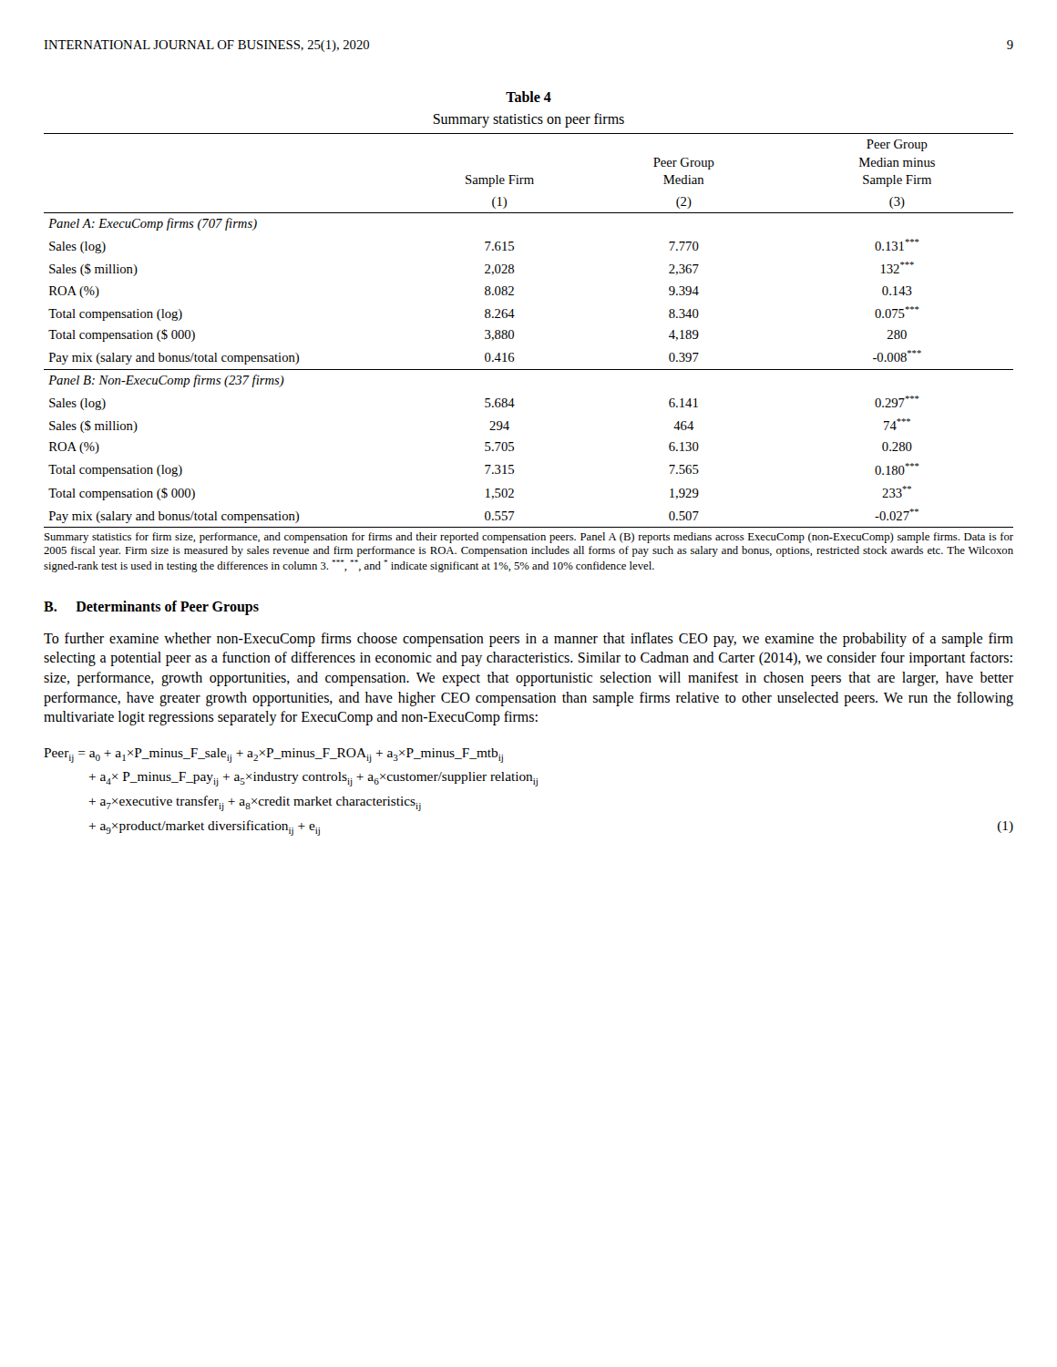INTERNATIONAL JOURNAL OF BUSINESS, 25(1), 2020 9
Table 4
Summary statistics on peer firms
| | Sample Firm | Peer Group Median | Peer Group Median minus Sample Firm |
| --- | --- | --- | --- |
| | (1) | (2) | (3) |
| Panel A: ExecuComp firms (707 firms) |
| Sales (log) | 7.615 | 7.770 | 0.131 *** |
| Sales ($ million) | 2,028 | 2,367 | 132 *** |
| ROA (%) | 8.082 | 9.394 | 0.143 |
| Total compensation (log) | 8.264 | 8.340 | 0.075 *** |
| Total compensation ($ 000) | 3,880 | 4,189 | 280 |
| Pay mix (salary and bonus/total compensation) | 0.416 | 0.397 | -0.008 *** |
| Panel B: Non-ExecuComp firms (237 firms) |
| Sales (log) | 5.684 | 6.141 | 0.297 *** |
| Sales ($ million) | 294 | 464 | 74 *** |
| ROA (%) | 5.705 | 6.130 | 0.280 |
| Total compensation (log) | 7.315 | 7.565 | 0.180 *** |
| Total compensation ($ 000) | 1,502 | 1,929 | 233 ** |
| Pay mix (salary and bonus/total compensation) | 0.557 | 0.507 | -0.027 ** |
Summary statistics for firm size, performance, and compensation for firms and their reported compensation peers. Panel A (B) reports medians across ExecuComp (non-ExecuComp) sample firms. Data is for 2005 fiscal year. Firm size is measured by sales revenue and firm performance is ROA. Compensation includes all forms of pay such as salary and bonus, options, restricted stock awards etc. The Wilcoxon signed-rank test is used in testing the differences in column 3. ***, **, and * indicate significant at 1%, 5% and 10% confidence level.
B. Determinants of Peer Groups
To further examine whether non-ExecuComp firms choose compensation peers in a manner that inflates CEO pay, we examine the probability of a sample firm selecting a potential peer as a function of differences in economic and pay characteristics. Similar to Cadman and Carter (2014), we consider four important factors: size, performance, growth opportunities, and compensation. We expect that opportunistic selection will manifest in chosen peers that are larger, have better performance, have greater growth opportunities, and have higher CEO compensation than sample firms relative to other unselected peers. We run the following multivariate logit regressions separately for ExecuComp and non-ExecuComp firms:
Peerij = a0 + a1×P_minus_F_saleij + a2×P_minus_F_ROAij + a3×P_minus_F_mtbij + a4× P_minus_F_payij + a5×industry controlsij + a6×customer/supplier relationij + a7×executive transferij + a8×credit market characteristicsij + a9×product/market diversificationij + eij(1)